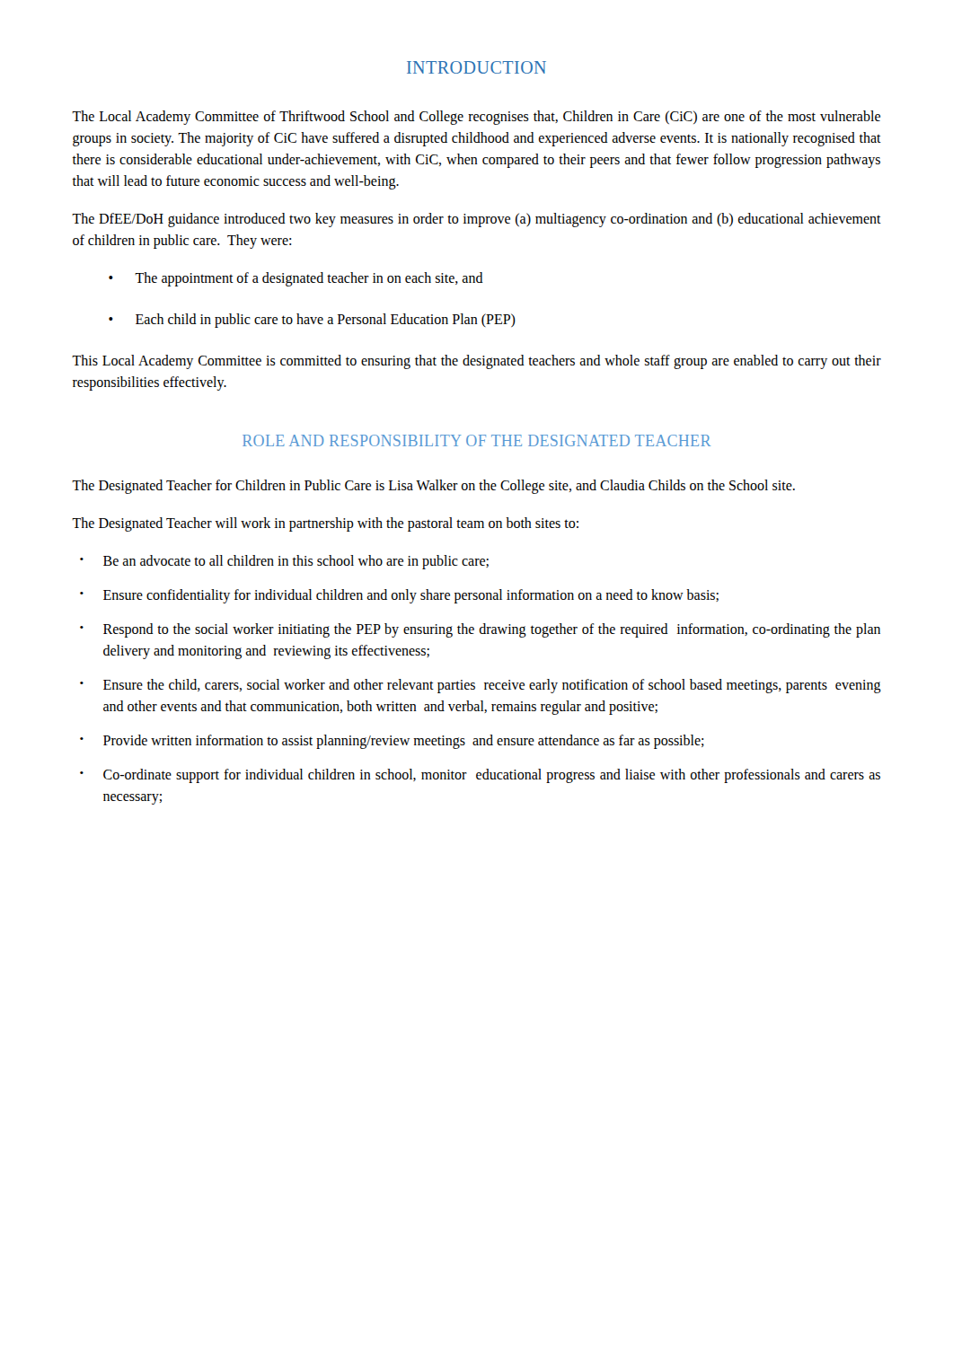INTRODUCTION
The Local Academy Committee of Thriftwood School and College recognises that, Children in Care (CiC) are one of the most vulnerable groups in society. The majority of CiC have suffered a disrupted childhood and experienced adverse events. It is nationally recognised that there is considerable educational under-achievement, with CiC, when compared to their peers and that fewer follow progression pathways that will lead to future economic success and well-being.
The DfEE/DoH guidance introduced two key measures in order to improve (a) multiagency co-ordination and (b) educational achievement of children in public care. They were:
The appointment of a designated teacher in on each site, and
Each child in public care to have a Personal Education Plan (PEP)
This Local Academy Committee is committed to ensuring that the designated teachers and whole staff group are enabled to carry out their responsibilities effectively.
ROLE AND RESPONSIBILITY OF THE DESIGNATED TEACHER
The Designated Teacher for Children in Public Care is Lisa Walker on the College site, and Claudia Childs on the School site.
The Designated Teacher will work in partnership with the pastoral team on both sites to:
Be an advocate to all children in this school who are in public care;
Ensure confidentiality for individual children and only share personal information on a need to know basis;
Respond to the social worker initiating the PEP by ensuring the drawing together of the required information, co-ordinating the plan delivery and monitoring and reviewing its effectiveness;
Ensure the child, carers, social worker and other relevant parties receive early notification of school based meetings, parents evening and other events and that communication, both written and verbal, remains regular and positive;
Provide written information to assist planning/review meetings and ensure attendance as far as possible;
Co-ordinate support for individual children in school, monitor educational progress and liaise with other professionals and carers as necessary;